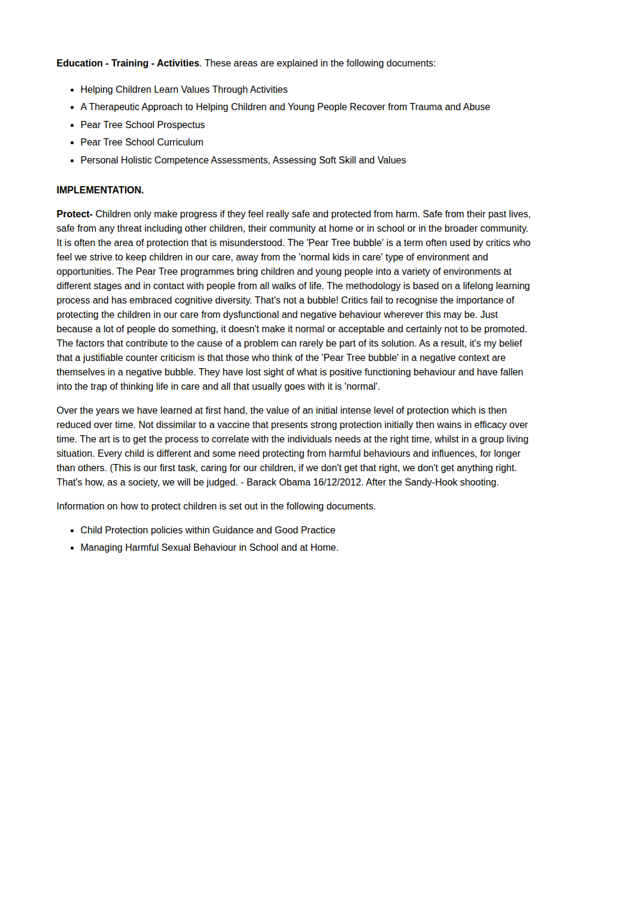Education - Training - Activities. These areas are explained in the following documents:
Helping Children Learn Values Through Activities
A Therapeutic Approach to Helping Children and Young People Recover from Trauma and Abuse
Pear Tree School Prospectus
Pear Tree School Curriculum
Personal Holistic Competence Assessments, Assessing Soft Skill and Values
IMPLEMENTATION.
Protect- Children only make progress if they feel really safe and protected from harm. Safe from their past lives, safe from any threat including other children, their community at home or in school or in the broader community. It is often the area of protection that is misunderstood. The 'Pear Tree bubble' is a term often used by critics who feel we strive to keep children in our care, away from the 'normal kids in care' type of environment and opportunities. The Pear Tree programmes bring children and young people into a variety of environments at different stages and in contact with people from all walks of life. The methodology is based on a lifelong learning process and has embraced cognitive diversity. That's not a bubble! Critics fail to recognise the importance of protecting the children in our care from dysfunctional and negative behaviour wherever this may be. Just because a lot of people do something, it doesn't make it normal or acceptable and certainly not to be promoted. The factors that contribute to the cause of a problem can rarely be part of its solution. As a result, it's my belief that a justifiable counter criticism is that those who think of the 'Pear Tree bubble' in a negative context are themselves in a negative bubble. They have lost sight of what is positive functioning behaviour and have fallen into the trap of thinking life in care and all that usually goes with it is 'normal'.
Over the years we have learned at first hand, the value of an initial intense level of protection which is then reduced over time. Not dissimilar to a vaccine that presents strong protection initially then wains in efficacy over time. The art is to get the process to correlate with the individuals needs at the right time, whilst in a group living situation. Every child is different and some need protecting from harmful behaviours and influences, for longer than others. (This is our first task, caring for our children, if we don't get that right, we don't get anything right. That's how, as a society, we will be judged. - Barack Obama 16/12/2012. After the Sandy-Hook shooting.
Information on how to protect children is set out in the following documents.
Child Protection policies within Guidance and Good Practice
Managing Harmful Sexual Behaviour in School and at Home.